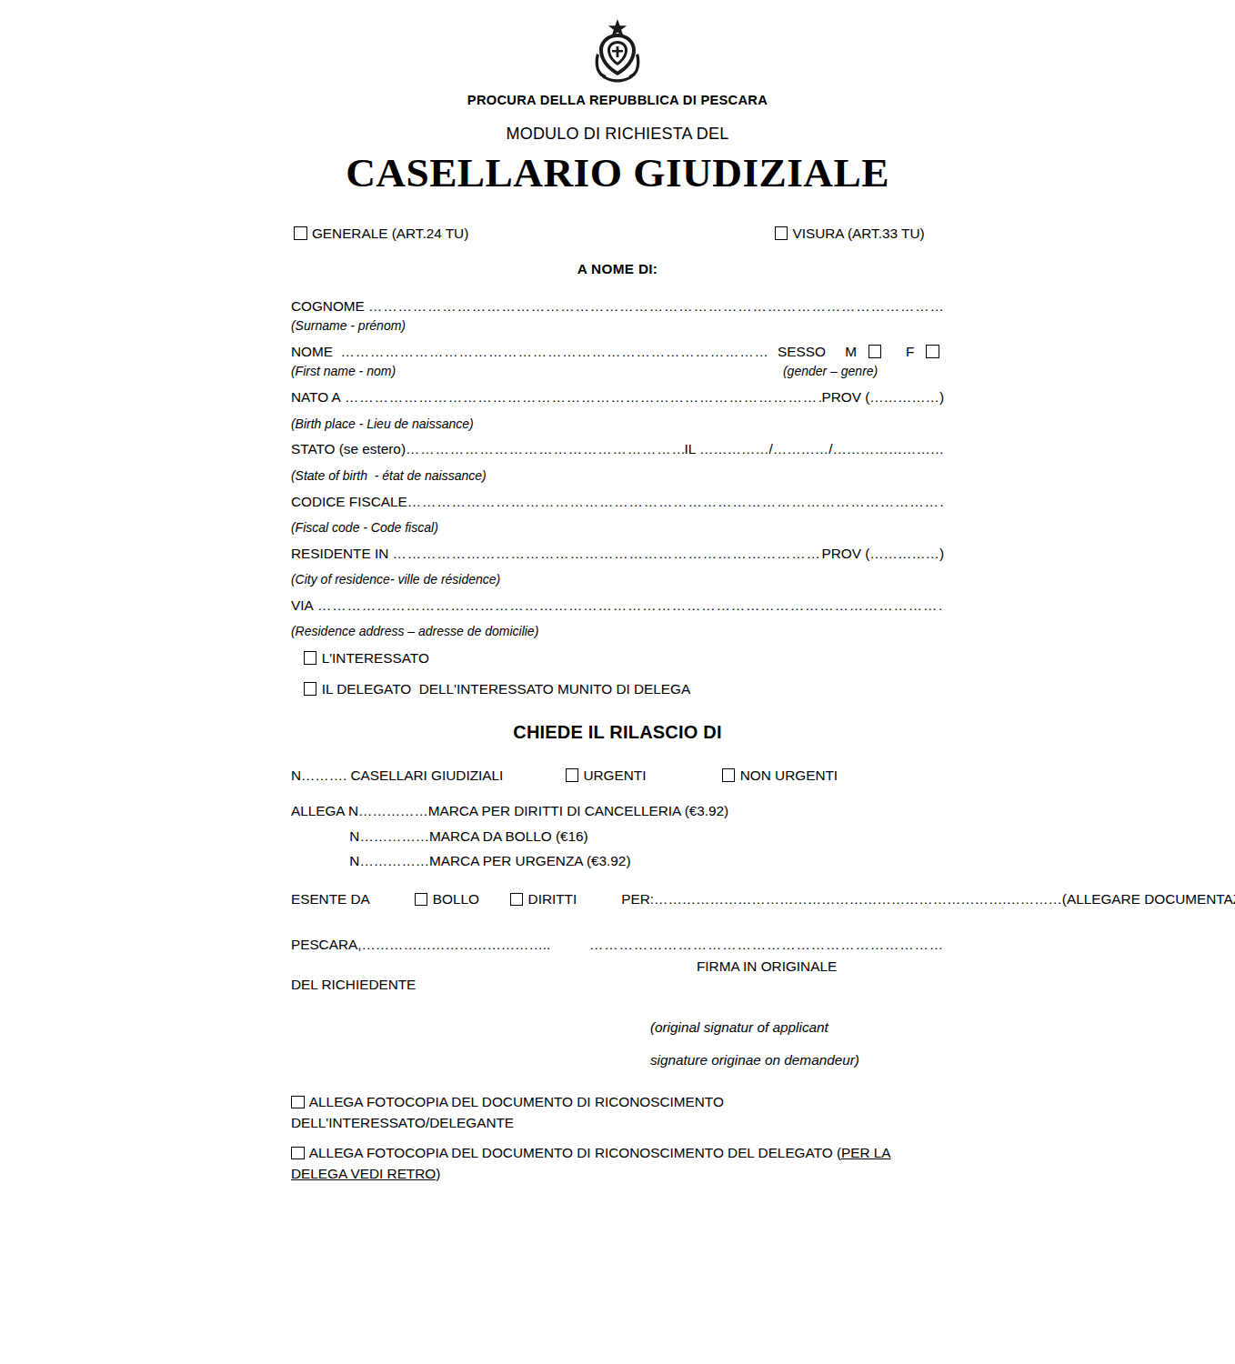PROCURA DELLA REPUBBLICA DI PESCARA
MODULO DI RICHIESTA DEL
CASELLARIO GIUDIZIALE
GENERALE (ART.24 TU)
VISURA (ART.33 TU)
A NOME DI:
COGNOME …………………………………………………………………………………………………………………………………………………………………………………………………
(Surname - prénom)
NOME ………………………………………………………………………………………… SESSO M F
(First name - nom)
(gender – genre)
NATO A ……………………………………………………………………………………………………………………………………………………………………… PROV (……………)
(Birth place - Lieu de naissance)
STATO (se estero) ………………………………………………………………………………………………………………… IL ……………/…………/……………………
(State of birth - état de naissance)
CODICE FISCALE …………………………………………………………………………………………………………………………………………………………………………………
(Fiscal code - Code fiscal)
RESIDENTE IN ………………………………………………………………………………………………………………………………………………………… PROV (……………)
(City of residence- ville de résidence)
VIA ………………………………………………………………………………………………………………………………………………………………………………………………………
(Residence address – adresse de domicilie)
L'INTERESSATO
IL DELEGATO DELL'INTERESSATO MUNITO DI DELEGA
CHIEDE IL RILASCIO DI
N………. CASELLARI GIUDIZIALI
URGENTI
NON URGENTI
ALLEGA N……………MARCA PER DIRITTI DI CANCELLERIA (€3.92)
N……………MARCA DA BOLLO (€16)
N……………MARCA PER URGENZA (€3.92)
ESENTE DA BOLLO DIRITTI PER:………………………………………………………………….…………(ALLEGARE DOCUMENTAZIONE)
PESCARA,…………………………………..
DEL RICHIEDENTE
……………………………………………………………… FIRMA IN ORIGINALE
(original signatur of applicant
signature originae on demandeur)
ALLEGA FOTOCOPIA DEL DOCUMENTO DI RICONOSCIMENTO DELL'INTERESSATO/DELEGANTE
ALLEGA FOTOCOPIA DEL DOCUMENTO DI RICONOSCIMENTO DEL DELEGATO (PER LA DELEGA VEDI RETRO)